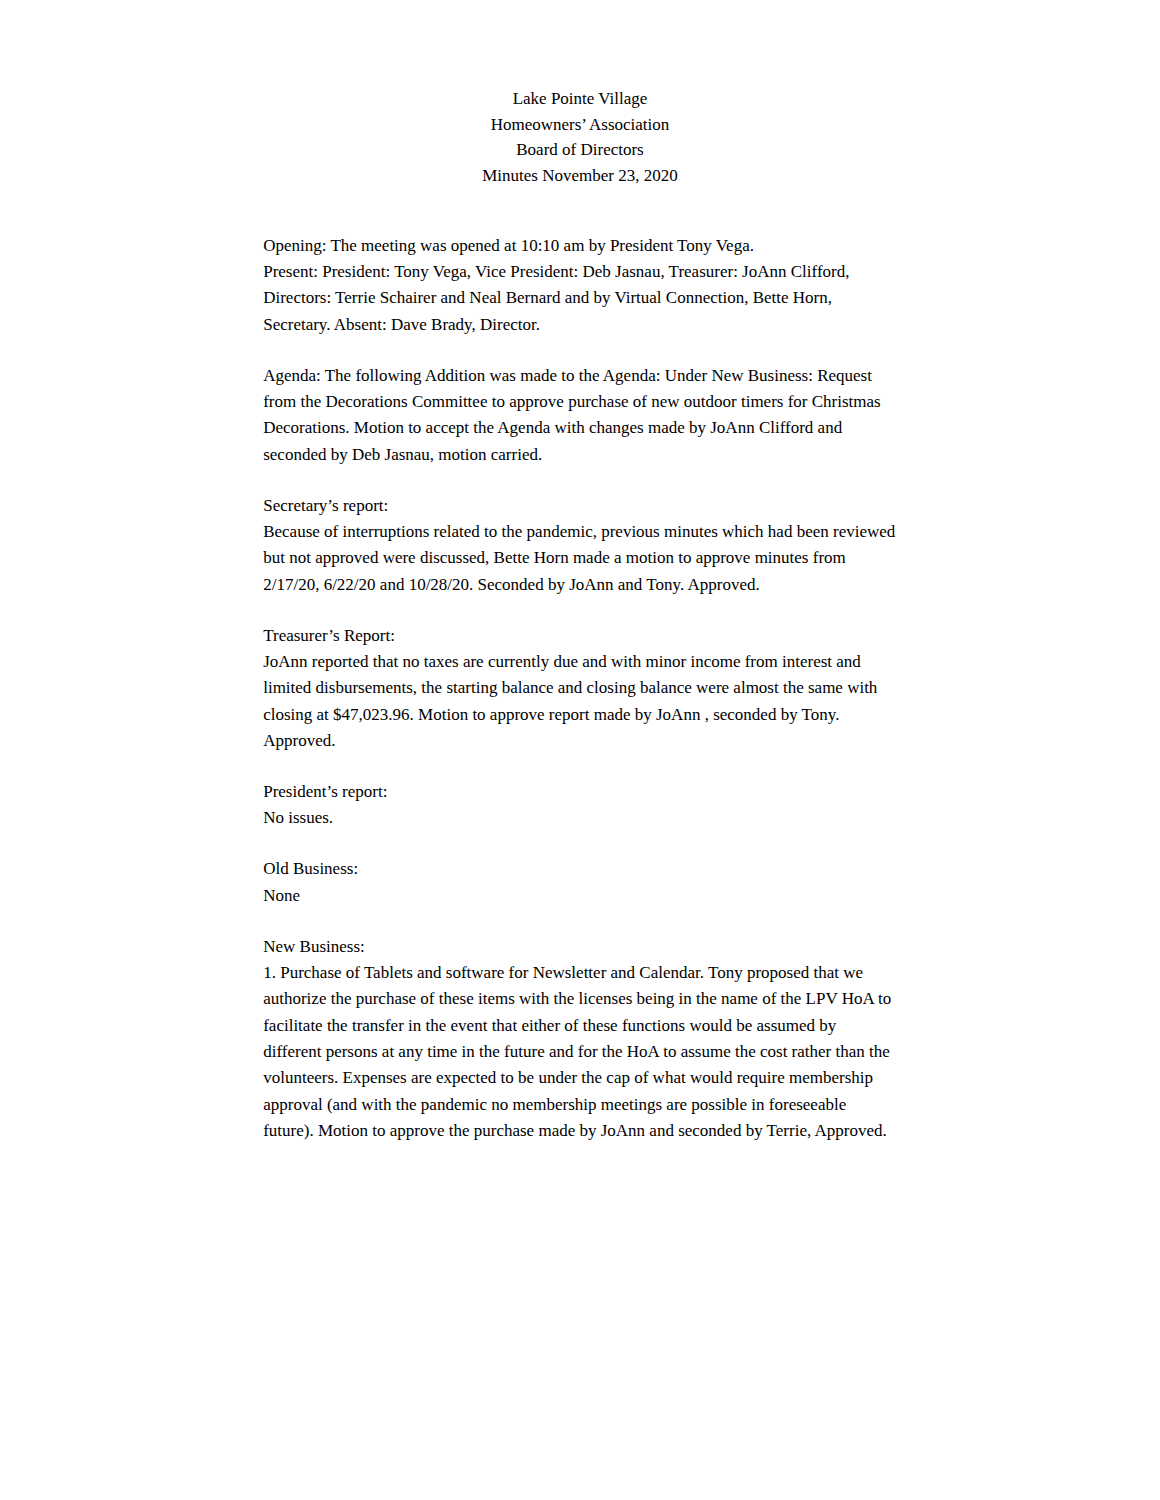Lake Pointe Village
Homeowners’ Association
Board of Directors
Minutes November 23, 2020
Opening: The meeting was opened at 10:10 am by President Tony Vega.
Present: President: Tony Vega, Vice President: Deb Jasnau, Treasurer: JoAnn Clifford, Directors: Terrie Schairer and Neal Bernard and by Virtual Connection, Bette Horn, Secretary. Absent: Dave Brady, Director.
Agenda: The following Addition was made to the Agenda: Under New Business: Request from the Decorations Committee to approve purchase of new outdoor timers for Christmas Decorations. Motion to accept the Agenda with changes made by JoAnn Clifford and seconded by Deb Jasnau, motion carried.
Secretary’s report:
Because of interruptions related to the pandemic, previous minutes which had been reviewed but not approved were discussed, Bette Horn made a motion to approve minutes from 2/17/20, 6/22/20 and 10/28/20. Seconded by JoAnn and Tony. Approved.
Treasurer’s Report:
JoAnn reported that no taxes are currently due and with minor income from interest and limited disbursements, the starting balance and closing balance were almost the same with closing at $47,023.96. Motion to approve report made by JoAnn , seconded by Tony. Approved.
President’s report:
No issues.
Old Business:
None
New Business:
1. Purchase of Tablets and software for Newsletter and Calendar. Tony proposed that we authorize the purchase of these items with the licenses being in the name of the LPV HoA to facilitate the transfer in the event that either of these functions would be assumed by different persons at any time in the future and for the HoA to assume the cost rather than the volunteers. Expenses are expected to be under the cap of what would require membership approval (and with the pandemic no membership meetings are possible in foreseeable future). Motion to approve the purchase made by JoAnn and seconded by Terrie, Approved.